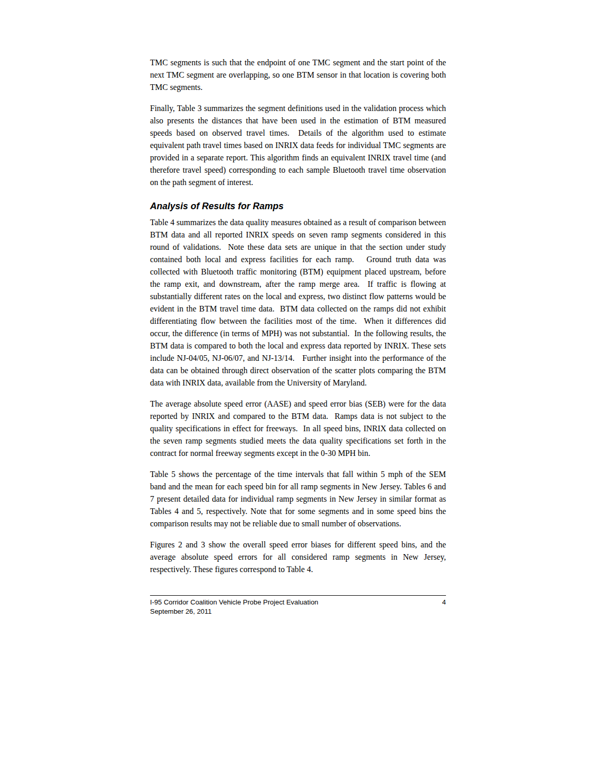TMC segments is such that the endpoint of one TMC segment and the start point of the next TMC segment are overlapping, so one BTM sensor in that location is covering both TMC segments.
Finally, Table 3 summarizes the segment definitions used in the validation process which also presents the distances that have been used in the estimation of BTM measured speeds based on observed travel times. Details of the algorithm used to estimate equivalent path travel times based on INRIX data feeds for individual TMC segments are provided in a separate report. This algorithm finds an equivalent INRIX travel time (and therefore travel speed) corresponding to each sample Bluetooth travel time observation on the path segment of interest.
Analysis of Results for Ramps
Table 4 summarizes the data quality measures obtained as a result of comparison between BTM data and all reported INRIX speeds on seven ramp segments considered in this round of validations. Note these data sets are unique in that the section under study contained both local and express facilities for each ramp. Ground truth data was collected with Bluetooth traffic monitoring (BTM) equipment placed upstream, before the ramp exit, and downstream, after the ramp merge area. If traffic is flowing at substantially different rates on the local and express, two distinct flow patterns would be evident in the BTM travel time data. BTM data collected on the ramps did not exhibit differentiating flow between the facilities most of the time. When it differences did occur, the difference (in terms of MPH) was not substantial. In the following results, the BTM data is compared to both the local and express data reported by INRIX. These sets include NJ-04/05, NJ-06/07, and NJ-13/14. Further insight into the performance of the data can be obtained through direct observation of the scatter plots comparing the BTM data with INRIX data, available from the University of Maryland.
The average absolute speed error (AASE) and speed error bias (SEB) were for the data reported by INRIX and compared to the BTM data. Ramps data is not subject to the quality specifications in effect for freeways. In all speed bins, INRIX data collected on the seven ramp segments studied meets the data quality specifications set forth in the contract for normal freeway segments except in the 0-30 MPH bin.
Table 5 shows the percentage of the time intervals that fall within 5 mph of the SEM band and the mean for each speed bin for all ramp segments in New Jersey. Tables 6 and 7 present detailed data for individual ramp segments in New Jersey in similar format as Tables 4 and 5, respectively. Note that for some segments and in some speed bins the comparison results may not be reliable due to small number of observations.
Figures 2 and 3 show the overall speed error biases for different speed bins, and the average absolute speed errors for all considered ramp segments in New Jersey, respectively. These figures correspond to Table 4.
I-95 Corridor Coalition Vehicle Probe Project Evaluation
September 26, 2011
4